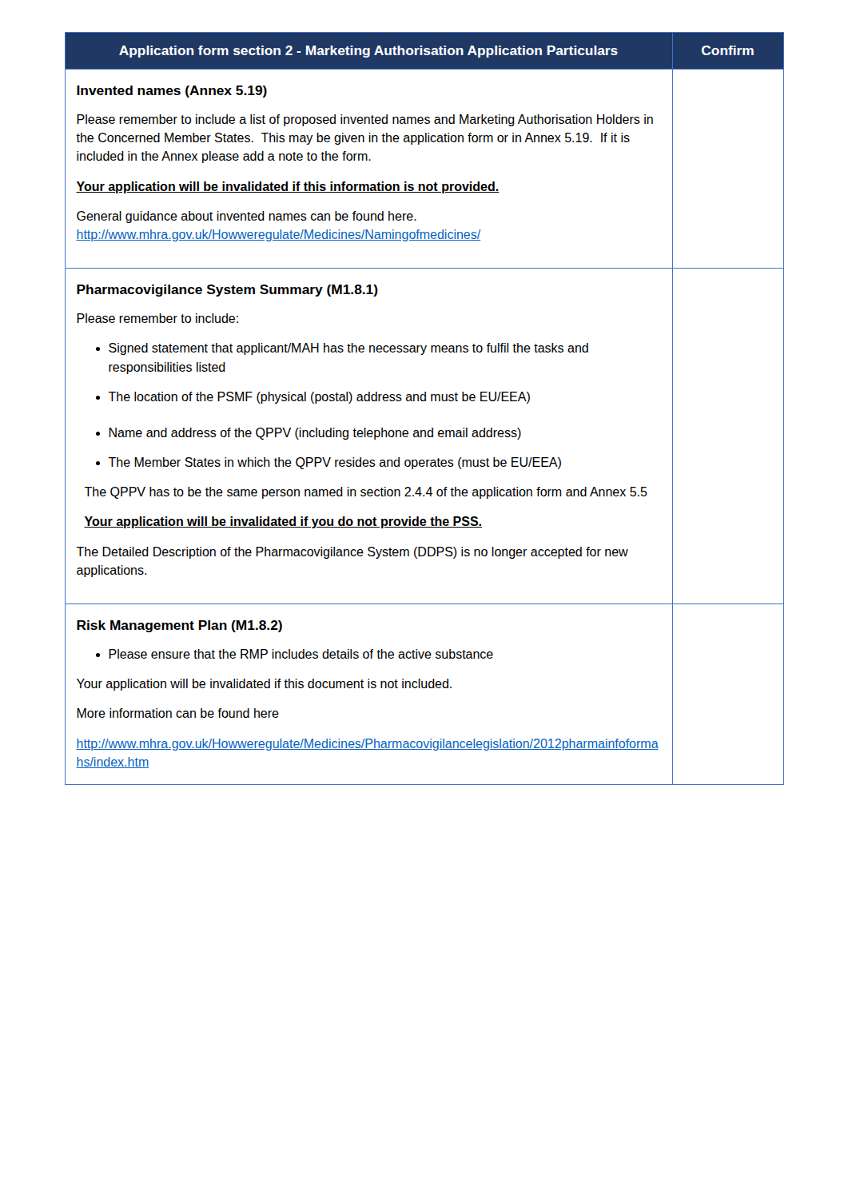| Application form section 2 - Marketing Authorisation Application Particulars | Confirm |
| --- | --- |
| Invented names (Annex 5.19) Please remember to include a list of proposed invented names and Marketing Authorisation Holders in the Concerned Member States. This may be given in the application form or in Annex 5.19. If it is included in the Annex please add a note to the form. Your application will be invalidated if this information is not provided. General guidance about invented names can be found here. http://www.mhra.gov.uk/Howweregulate/Medicines/Namingofmedicines/ | |
| Pharmacovigilance System Summary (M1.8.1) Please remember to include: Signed statement that applicant/MAH has the necessary means to fulfil the tasks and responsibilities listed The location of the PSMF (physical (postal) address and must be EU/EEA) Name and address of the QPPV (including telephone and email address) The Member States in which the QPPV resides and operates (must be EU/EEA) The QPPV has to be the same person named in section 2.4.4 of the application form and Annex 5.5 Your application will be invalidated if you do not provide the PSS. The Detailed Description of the Pharmacovigilance System (DDPS) is no longer accepted for new applications. | |
| Risk Management Plan (M1.8.2) Please ensure that the RMP includes details of the active substance Your application will be invalidated if this document is not included. More information can be found here http://www.mhra.gov.uk/Howweregulate/Medicines/Pharmacovigilancelegislation/2012pharmainfoformahs/index.htm | |